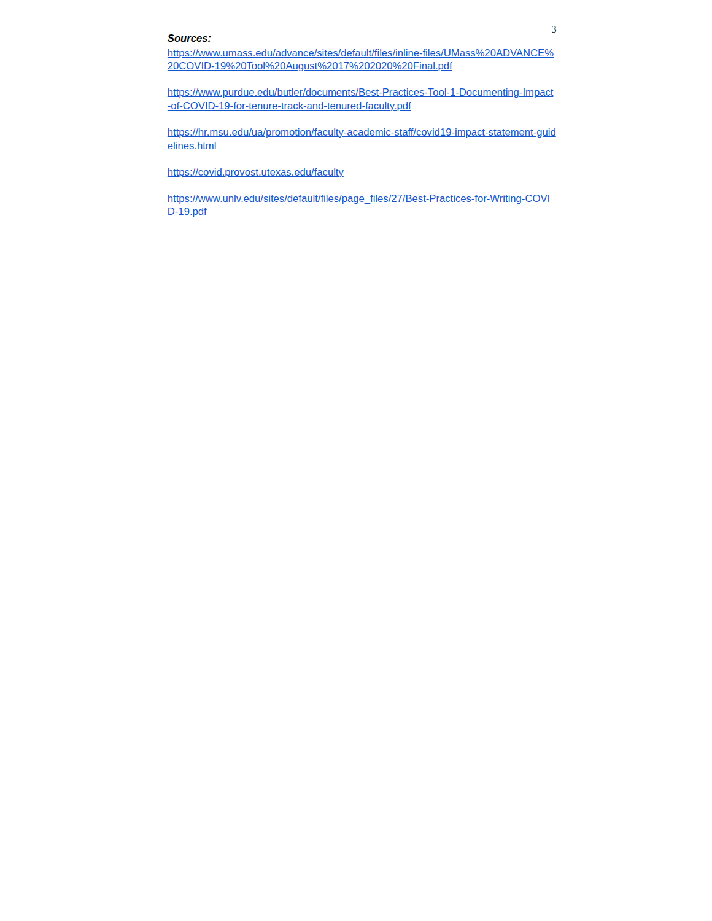3
Sources:
https://www.umass.edu/advance/sites/default/files/inline-files/UMass%20ADVANCE%20COVID-19%20Tool%20August%2017%202020%20Final.pdf
https://www.purdue.edu/butler/documents/Best-Practices-Tool-1-Documenting-Impact-of-COVID-19-for-tenure-track-and-tenured-faculty.pdf
https://hr.msu.edu/ua/promotion/faculty-academic-staff/covid19-impact-statement-guidelines.html
https://covid.provost.utexas.edu/faculty
https://www.unlv.edu/sites/default/files/page_files/27/Best-Practices-for-Writing-COVID-19.pdf